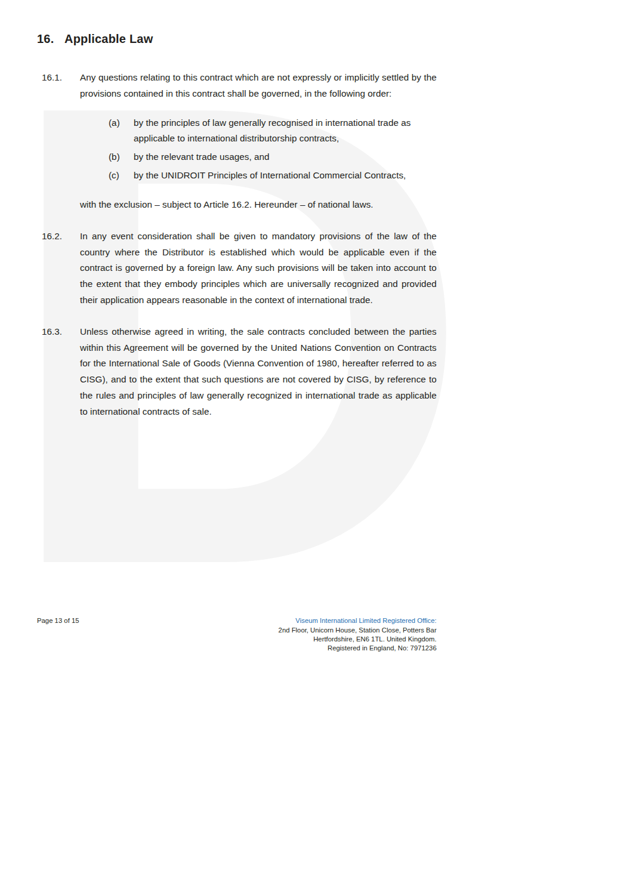D
16. Applicable Law
16.1. Any questions relating to this contract which are not expressly or implicitly settled by the provisions contained in this contract shall be governed, in the following order:
(a) by the principles of law generally recognised in international trade as applicable to international distributorship contracts,
(b) by the relevant trade usages, and
(c) by the UNIDROIT Principles of International Commercial Contracts,
with the exclusion – subject to Article 16.2. Hereunder – of national laws.
16.2. In any event consideration shall be given to mandatory provisions of the law of the country where the Distributor is established which would be applicable even if the contract is governed by a foreign law. Any such provisions will be taken into account to the extent that they embody principles which are universally recognized and provided their application appears reasonable in the context of international trade.
16.3. Unless otherwise agreed in writing, the sale contracts concluded between the parties within this Agreement will be governed by the United Nations Convention on Contracts for the International Sale of Goods (Vienna Convention of 1980, hereafter referred to as CISG), and to the extent that such questions are not covered by CISG, by reference to the rules and principles of law generally recognized in international trade as applicable to international contracts of sale.
Page 13 of 15
Viseum International Limited Registered Office:
2nd Floor, Unicorn House, Station Close, Potters Bar
Hertfordshire, EN6 1TL. United Kingdom.
Registered in England, No: 7971236